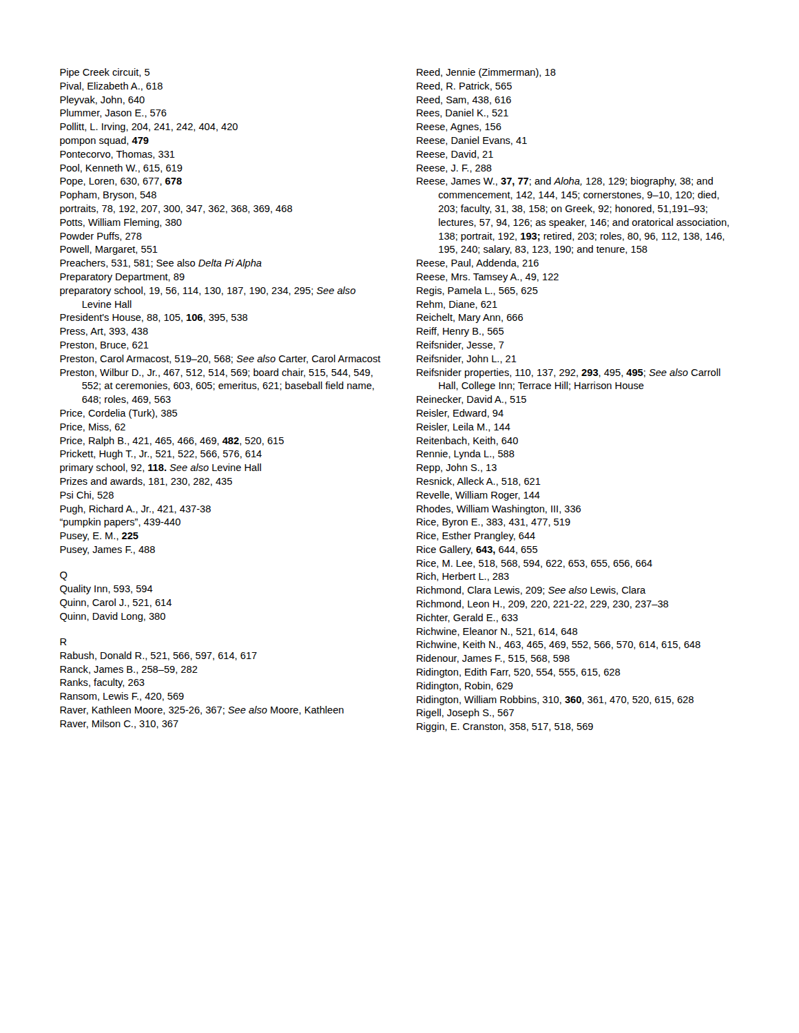Pipe Creek circuit, 5
Pival, Elizabeth A., 618
Pleyvak, John, 640
Plummer, Jason E., 576
Pollitt, L. Irving, 204, 241, 242, 404, 420
pompon squad, 479
Pontecorvo, Thomas, 331
Pool, Kenneth W., 615, 619
Pope, Loren, 630, 677, 678
Popham, Bryson, 548
portraits, 78, 192, 207, 300, 347, 362, 368, 369, 468
Potts, William Fleming, 380
Powder Puffs, 278
Powell, Margaret, 551
Preachers, 531, 581; See also Delta Pi Alpha
Preparatory Department, 89
preparatory school, 19, 56, 114, 130, 187, 190, 234, 295; See also Levine Hall
President's House, 88, 105, 106, 395, 538
Press, Art, 393, 438
Preston, Bruce, 621
Preston, Carol Armacost, 519–20, 568; See also Carter, Carol Armacost
Preston, Wilbur D., Jr., 467, 512, 514, 569; board chair, 515, 544, 549, 552; at ceremonies, 603, 605; emeritus, 621; baseball field name, 648; roles, 469, 563
Price, Cordelia (Turk), 385
Price, Miss, 62
Price, Ralph B., 421, 465, 466, 469, 482, 520, 615
Prickett, Hugh T., Jr., 521, 522, 566, 576, 614
primary school, 92, 118. See also Levine Hall
Prizes and awards, 181, 230, 282, 435
Psi Chi, 528
Pugh, Richard A., Jr., 421, 437-38
“pumpkin papers”, 439-440
Pusey, E. M., 225
Pusey, James F., 488
Q
Quality Inn, 593, 594
Quinn, Carol J., 521, 614
Quinn, David Long, 380
R
Rabush, Donald R., 521, 566, 597, 614, 617
Ranck, James B., 258–59, 282
Ranks, faculty, 263
Ransom, Lewis F., 420, 569
Raver, Kathleen Moore, 325-26, 367; See also Moore, Kathleen
Raver, Milson C., 310, 367
Reed, Jennie (Zimmerman), 18
Reed, R. Patrick, 565
Reed, Sam, 438, 616
Rees, Daniel K., 521
Reese, Agnes, 156
Reese, Daniel Evans, 41
Reese, David, 21
Reese, J. F., 288
Reese, James W., 37, 77; and Aloha, 128, 129; biography, 38; and commencement, 142, 144, 145; cornerstones, 9–10, 120; died, 203; faculty, 31, 38, 158; on Greek, 92; honored, 51,191–93; lectures, 57, 94, 126; as speaker, 146; and oratorical association, 138; portrait, 192, 193; retired, 203; roles, 80, 96, 112, 138, 146, 195, 240; salary, 83, 123, 190; and tenure, 158
Reese, Paul, Addenda, 216
Reese, Mrs. Tamsey A., 49, 122
Regis, Pamela L., 565, 625
Rehm, Diane, 621
Reichelt, Mary Ann, 666
Reiff, Henry B., 565
Reifsnider, Jesse, 7
Reifsnider, John L., 21
Reifsnider properties, 110, 137, 292, 293, 495, 495; See also Carroll Hall, College Inn; Terrace Hill; Harrison House
Reinecker, David A., 515
Reisler, Edward, 94
Reisler, Leila M., 144
Reitenbach, Keith, 640
Rennie, Lynda L., 588
Repp, John S., 13
Resnick, Alleck A., 518, 621
Revelle, William Roger, 144
Rhodes, William Washington, III, 336
Rice, Byron E., 383, 431, 477, 519
Rice, Esther Prangley, 644
Rice Gallery, 643, 644, 655
Rice, M. Lee, 518, 568, 594, 622, 653, 655, 656, 664
Rich, Herbert L., 283
Richmond, Clara Lewis, 209; See also Lewis, Clara
Richmond, Leon H., 209, 220, 221-22, 229, 230, 237–38
Richter, Gerald E., 633
Richwine, Eleanor N., 521, 614, 648
Richwine, Keith N., 463, 465, 469, 552, 566, 570, 614, 615, 648
Ridenour, James F., 515, 568, 598
Ridington, Edith Farr, 520, 554, 555, 615, 628
Ridington, Robin, 629
Ridington, William Robbins, 310, 360, 361, 470, 520, 615, 628
Rigell, Joseph S., 567
Riggin, E. Cranston, 358, 517, 518, 569